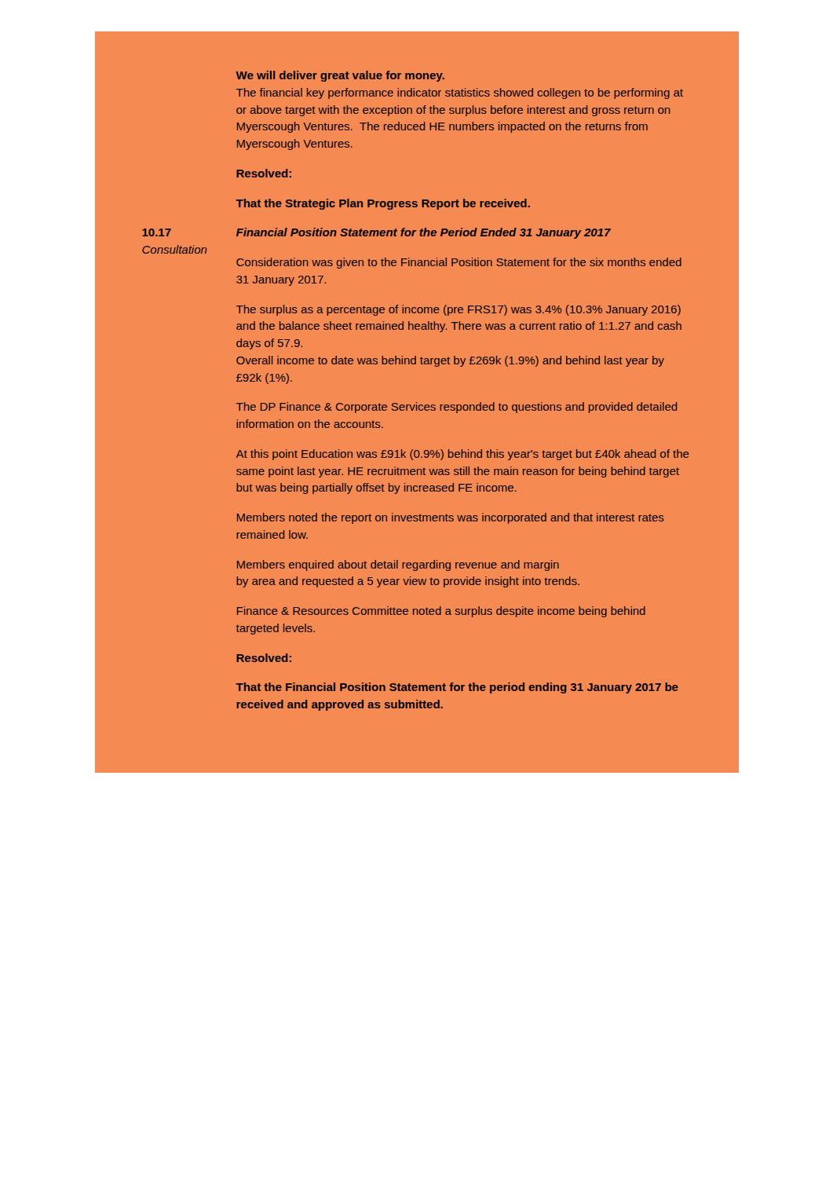We will deliver great value for money.
The financial key performance indicator statistics showed collegen to be performing at or above target with the exception of the surplus before interest and gross return on Myerscough Ventures. The reduced HE numbers impacted on the returns from Myerscough Ventures.
Resolved:
That the Strategic Plan Progress Report be received.
10.17
Consultation
Financial Position Statement for the Period Ended 31 January 2017
Consideration was given to the Financial Position Statement for the six months ended 31 January 2017.
The surplus as a percentage of income (pre FRS17) was 3.4% (10.3% January 2016) and the balance sheet remained healthy. There was a current ratio of 1:1.27 and cash days of 57.9.
Overall income to date was behind target by £269k (1.9%) and behind last year by £92k (1%).
The DP Finance & Corporate Services responded to questions and provided detailed information on the accounts.
At this point Education was £91k (0.9%) behind this year's target but £40k ahead of the same point last year. HE recruitment was still the main reason for being behind target but was being partially offset by increased FE income.
Members noted the report on investments was incorporated and that interest rates remained low.
Members enquired about detail regarding revenue and margin
by area and requested a 5 year view to provide insight into trends.
Finance & Resources Committee noted a surplus despite income being behind targeted levels.
Resolved:
That the Financial Position Statement for the period ending 31 January 2017 be received and approved as submitted.